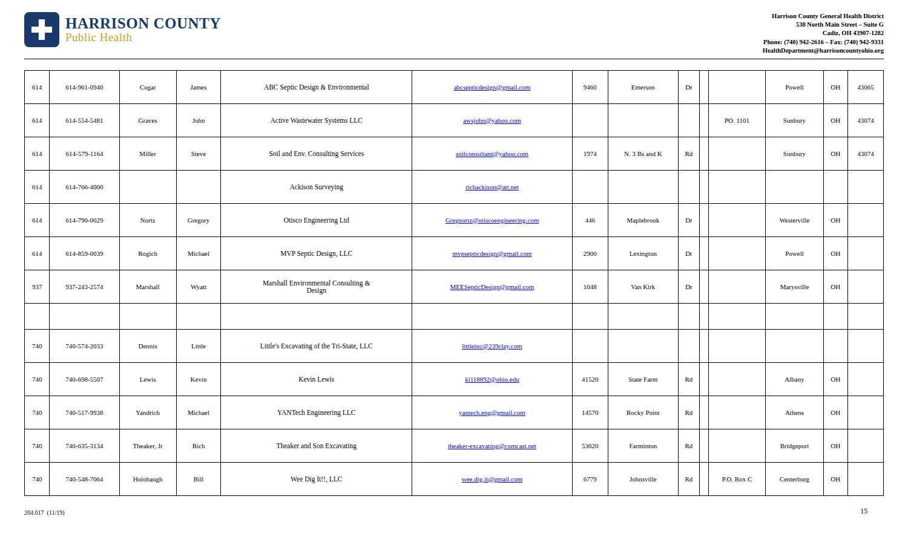HARRISON COUNTY
Public Health
Harrison County General Health District
538 North Main Street – Suite G
Cadiz, OH 43907-1282
Phone: (740) 942-2616 – Fax: (740) 942-9331
HealthDepartment@harrisoncountyohio.org
| 614 | 614-961-0940 | Cogar | James | ABC Septic Design & Environmental | abcsepticdesign@gmail.com | 9460 | Emerson | Dr | | | Powell | OH | 43065 |
| 614 | 614-554-5481 | Graves | John | Active Wastewater Systems LLC | awsjohn@yahoo.com | | | | | PO. 1101 | Sunbury | OH | 43074 |
| 614 | 614-579-1164 | Miller | Steve | Soil and Env. Consulting Services | soilconsultant@yahoo.com | 1974 | N. 3 Bs and K | Rd | | | Sunbury | OH | 43074 |
| 614 | 614-766-4000 | | | Ackison Surveying | richackison@att.net | | | | | | | | |
| 614 | 614-790-0029 | Nortz | Gregory | Otisco Engineering Ltd | Gregnortz@otiscoengineering.com | 446 | Maplebrook | Dr | | | Westerville | OH | |
| 614 | 614-859-0039 | Rogich | Michael | MVP Septic Design, LLC | mvpsepticdesign@gmail.com | 2900 | Lexington | Dr | | | Powell | OH | |
| 937 | 937-243-2574 | Marshall | Wyatt | Marshall Environmental Consulting & Design | MEESepticDesign@gmail.com | 1048 | Van Kirk | Dr | | | Marysville | OH | |
| 740 | 740-574-2033 | Dennis | Little | Little's Excavating of the Tri-State, LLC | littleinc@239clay.com | | | | | | | | |
| 740 | 740-698-5507 | Lewis | Kevin | Kevin Lewis | kl118892@ohio.edu | 41520 | State Farm | Rd | | | Albany | OH | |
| 740 | 740-517-9938 | Yandrich | Michael | YANTech Engineering LLC | yantech.eng@gmail.com | 14570 | Rocky Point | Rd | | | Athens | OH | |
| 740 | 740-635-3134 | Theaker, Jr | Rich | Theaker and Son Excavating | theaker-excavating@comcast.net | 53620 | Farminton | Rd | | | Bridgeport | OH | |
| 740 | 740-548-7064 | Holobaugh | Bill | Wee Dig It!!, LLC | wee.dig.it@gmail.com | 6779 | Johnsville | Rd | | P.O. Box C | Centerburg | OH | |
204.017 (11/19)
15